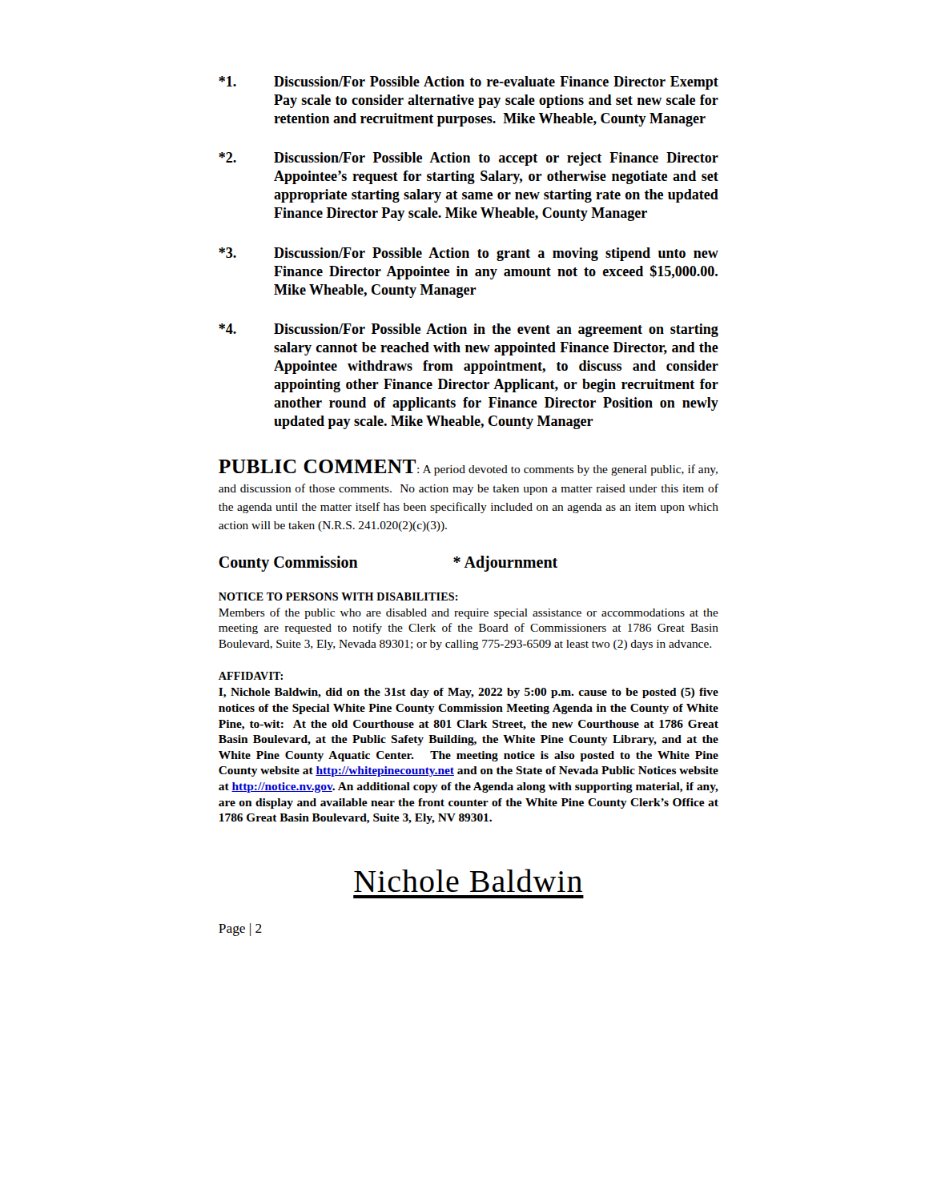*1. Discussion/For Possible Action to re-evaluate Finance Director Exempt Pay scale to consider alternative pay scale options and set new scale for retention and recruitment purposes. Mike Wheable, County Manager
*2. Discussion/For Possible Action to accept or reject Finance Director Appointee’s request for starting Salary, or otherwise negotiate and set appropriate starting salary at same or new starting rate on the updated Finance Director Pay scale. Mike Wheable, County Manager
*3. Discussion/For Possible Action to grant a moving stipend unto new Finance Director Appointee in any amount not to exceed $15,000.00. Mike Wheable, County Manager
*4. Discussion/For Possible Action in the event an agreement on starting salary cannot be reached with new appointed Finance Director, and the Appointee withdraws from appointment, to discuss and consider appointing other Finance Director Applicant, or begin recruitment for another round of applicants for Finance Director Position on newly updated pay scale. Mike Wheable, County Manager
PUBLIC COMMENT: A period devoted to comments by the general public, if any, and discussion of those comments. No action may be taken upon a matter raised under this item of the agenda until the matter itself has been specifically included on an agenda as an item upon which action will be taken (N.R.S. 241.020(2)(c)(3)).
County Commission * Adjournment
NOTICE TO PERSONS WITH DISABILITIES:
Members of the public who are disabled and require special assistance or accommodations at the meeting are requested to notify the Clerk of the Board of Commissioners at 1786 Great Basin Boulevard, Suite 3, Ely, Nevada 89301; or by calling 775-293-6509 at least two (2) days in advance.
AFFIDAVIT:
I, Nichole Baldwin, did on the 31st day of May, 2022 by 5:00 p.m. cause to be posted (5) five notices of the Special White Pine County Commission Meeting Agenda in the County of White Pine, to-wit: At the old Courthouse at 801 Clark Street, the new Courthouse at 1786 Great Basin Boulevard, at the Public Safety Building, the White Pine County Library, and at the White Pine County Aquatic Center. The meeting notice is also posted to the White Pine County website at http://whitepinecounty.net and on the State of Nevada Public Notices website at http://notice.nv.gov. An additional copy of the Agenda along with supporting material, if any, are on display and available near the front counter of the White Pine County Clerk’s Office at 1786 Great Basin Boulevard, Suite 3, Ely, NV 89301.
Nichole Baldwin
Page | 2